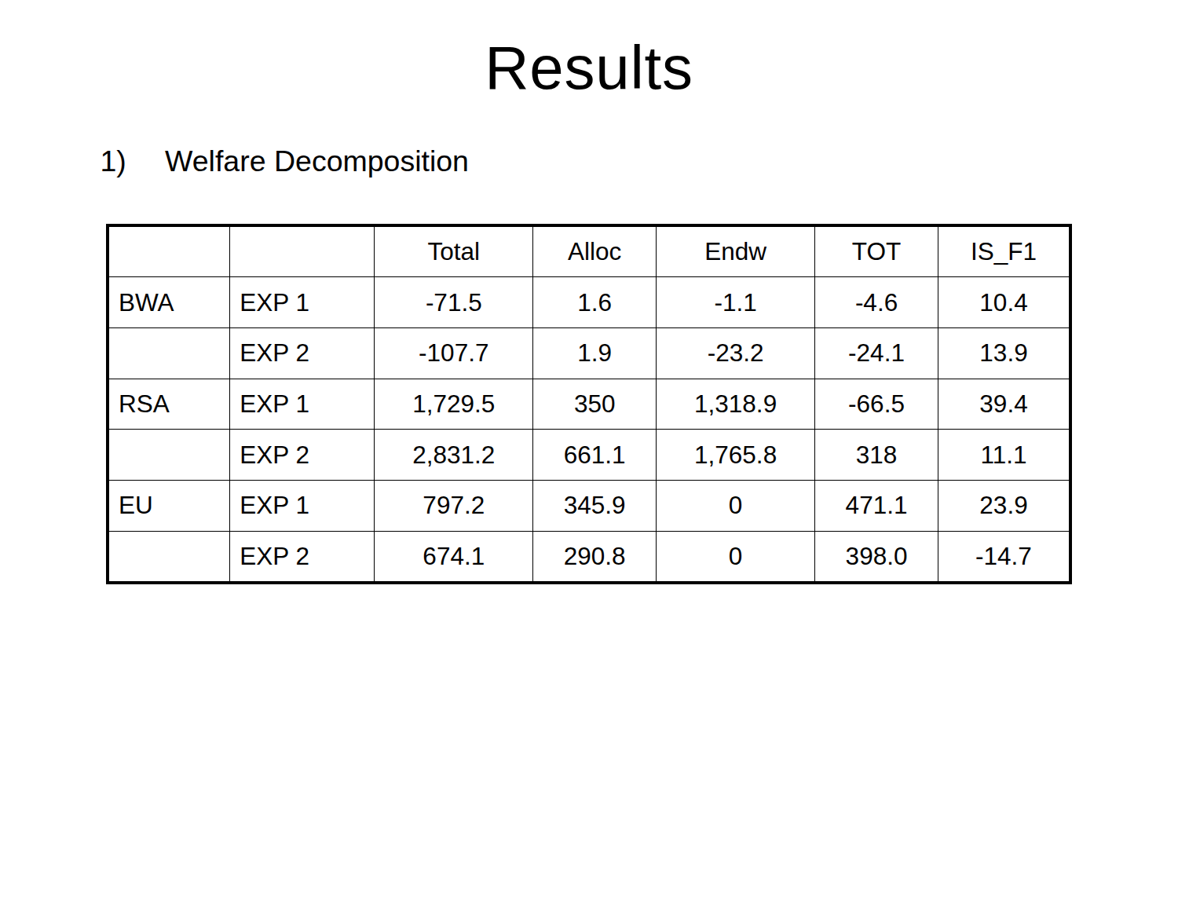Results
1) Welfare Decomposition
| | | Total | Alloc | Endw | TOT | IS_F1 |
| BWA | EXP 1 | -71.5 | 1.6 | -1.1 | -4.6 | 10.4 |
| | EXP 2 | -107.7 | 1.9 | -23.2 | -24.1 | 13.9 |
| RSA | EXP 1 | 1,729.5 | 350 | 1,318.9 | -66.5 | 39.4 |
| | EXP 2 | 2,831.2 | 661.1 | 1,765.8 | 318 | 11.1 |
| EU | EXP 1 | 797.2 | 345.9 | 0 | 471.1 | 23.9 |
| | EXP 2 | 674.1 | 290.8 | 0 | 398.0 | -14.7 |